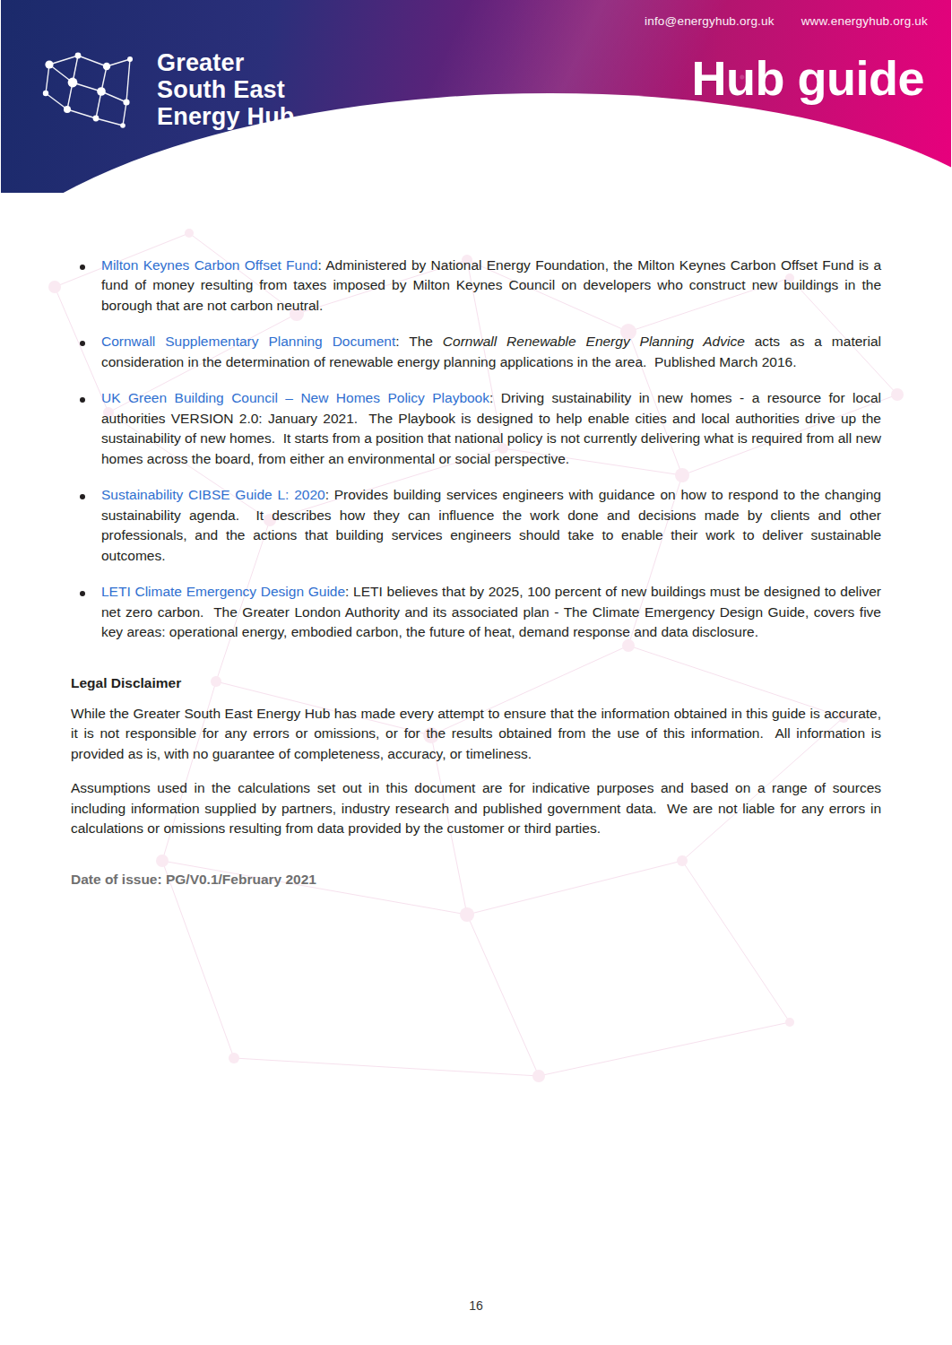info@energyhub.org.uk www.energyhub.org.uk
Hub guide
Greater
South East
Energy Hub
Milton Keynes Carbon Offset Fund: Administered by National Energy Foundation, the Milton Keynes Carbon Offset Fund is a fund of money resulting from taxes imposed by Milton Keynes Council on developers who construct new buildings in the borough that are not carbon neutral.
Cornwall Supplementary Planning Document: The Cornwall Renewable Energy Planning Advice acts as a material consideration in the determination of renewable energy planning applications in the area. Published March 2016.
UK Green Building Council – New Homes Policy Playbook: Driving sustainability in new homes - a resource for local authorities VERSION 2.0: January 2021. The Playbook is designed to help enable cities and local authorities drive up the sustainability of new homes. It starts from a position that national policy is not currently delivering what is required from all new homes across the board, from either an environmental or social perspective.
Sustainability CIBSE Guide L: 2020: Provides building services engineers with guidance on how to respond to the changing sustainability agenda. It describes how they can influence the work done and decisions made by clients and other professionals, and the actions that building services engineers should take to enable their work to deliver sustainable outcomes.
LETI Climate Emergency Design Guide: LETI believes that by 2025, 100 percent of new buildings must be designed to deliver net zero carbon. The Greater London Authority and its associated plan - The Climate Emergency Design Guide, covers five key areas: operational energy, embodied carbon, the future of heat, demand response and data disclosure.
Legal Disclaimer
While the Greater South East Energy Hub has made every attempt to ensure that the information obtained in this guide is accurate, it is not responsible for any errors or omissions, or for the results obtained from the use of this information. All information is provided as is, with no guarantee of completeness, accuracy, or timeliness.
Assumptions used in the calculations set out in this document are for indicative purposes and based on a range of sources including information supplied by partners, industry research and published government data. We are not liable for any errors in calculations or omissions resulting from data provided by the customer or third parties.
Date of issue: PG/V0.1/February 2021
16